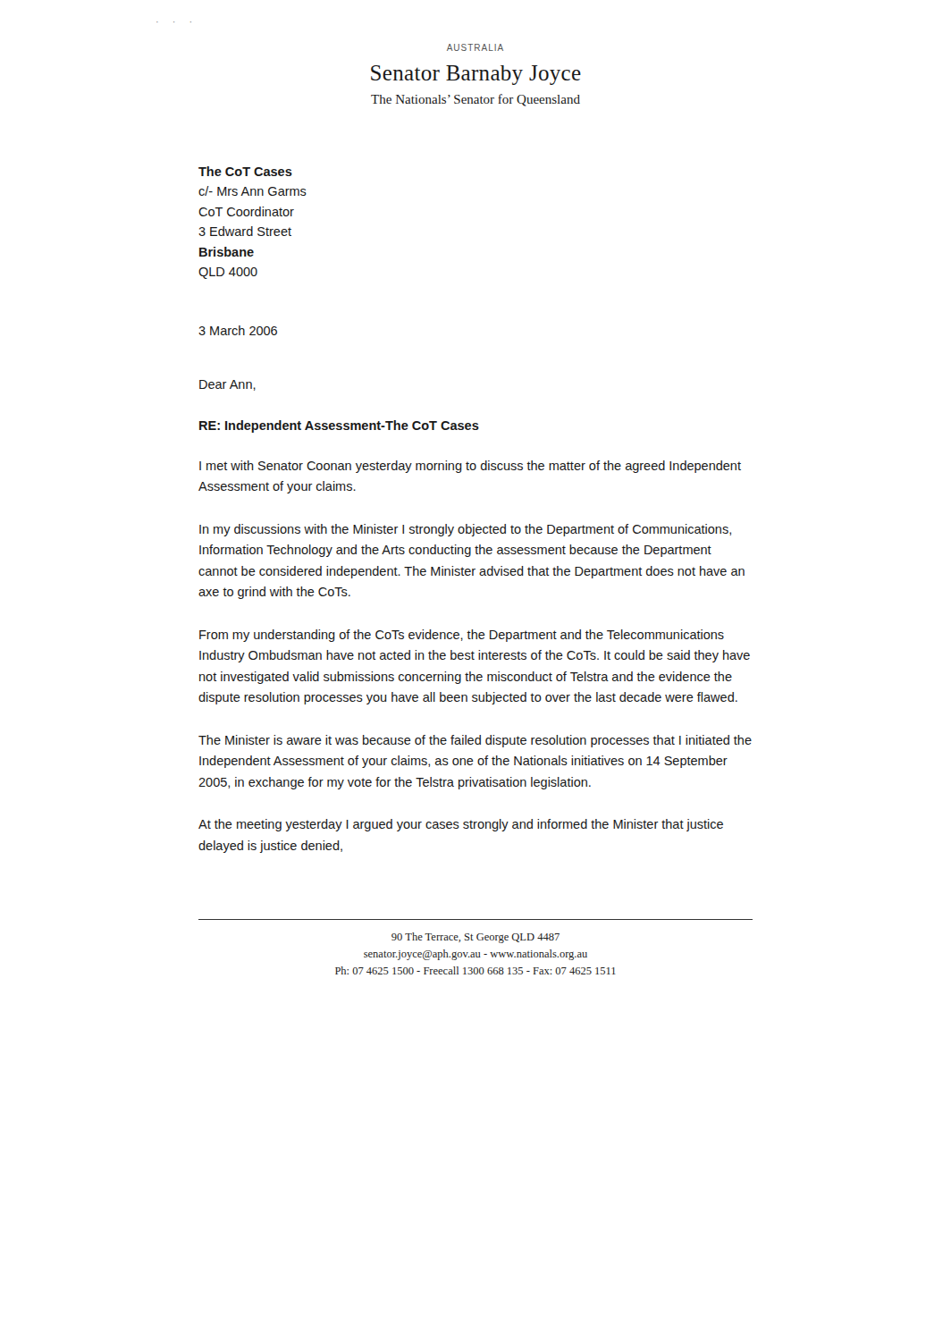· · ·
AUSTRALIA
Senator Barnaby Joyce
The Nationals’ Senator for Queensland
The CoT Cases
c/- Mrs Ann Garms
CoT Coordinator
3 Edward Street
Brisbane
QLD 4000
3 March 2006
Dear Ann,
RE: Independent Assessment-The CoT Cases
I met with Senator Coonan yesterday morning to discuss the matter of the agreed Independent Assessment of your claims.
In my discussions with the Minister I strongly objected to the Department of Communications, Information Technology and the Arts conducting the assessment because the Department cannot be considered independent. The Minister advised that the Department does not have an axe to grind with the CoTs.
From my understanding of the CoTs evidence, the Department and the Telecommunications Industry Ombudsman have not acted in the best interests of the CoTs. It could be said they have not investigated valid submissions concerning the misconduct of Telstra and the evidence the dispute resolution processes you have all been subjected to over the last decade were flawed.
The Minister is aware it was because of the failed dispute resolution processes that I initiated the Independent Assessment of your claims, as one of the Nationals initiatives on 14 September 2005, in exchange for my vote for the Telstra privatisation legislation.
At the meeting yesterday I argued your cases strongly and informed the Minister that justice delayed is justice denied,
90 The Terrace, St George QLD 4487
senator.joyce@aph.gov.au - www.nationals.org.au
Ph: 07 4625 1500 - Freecall 1300 668 135 - Fax: 07 4625 1511